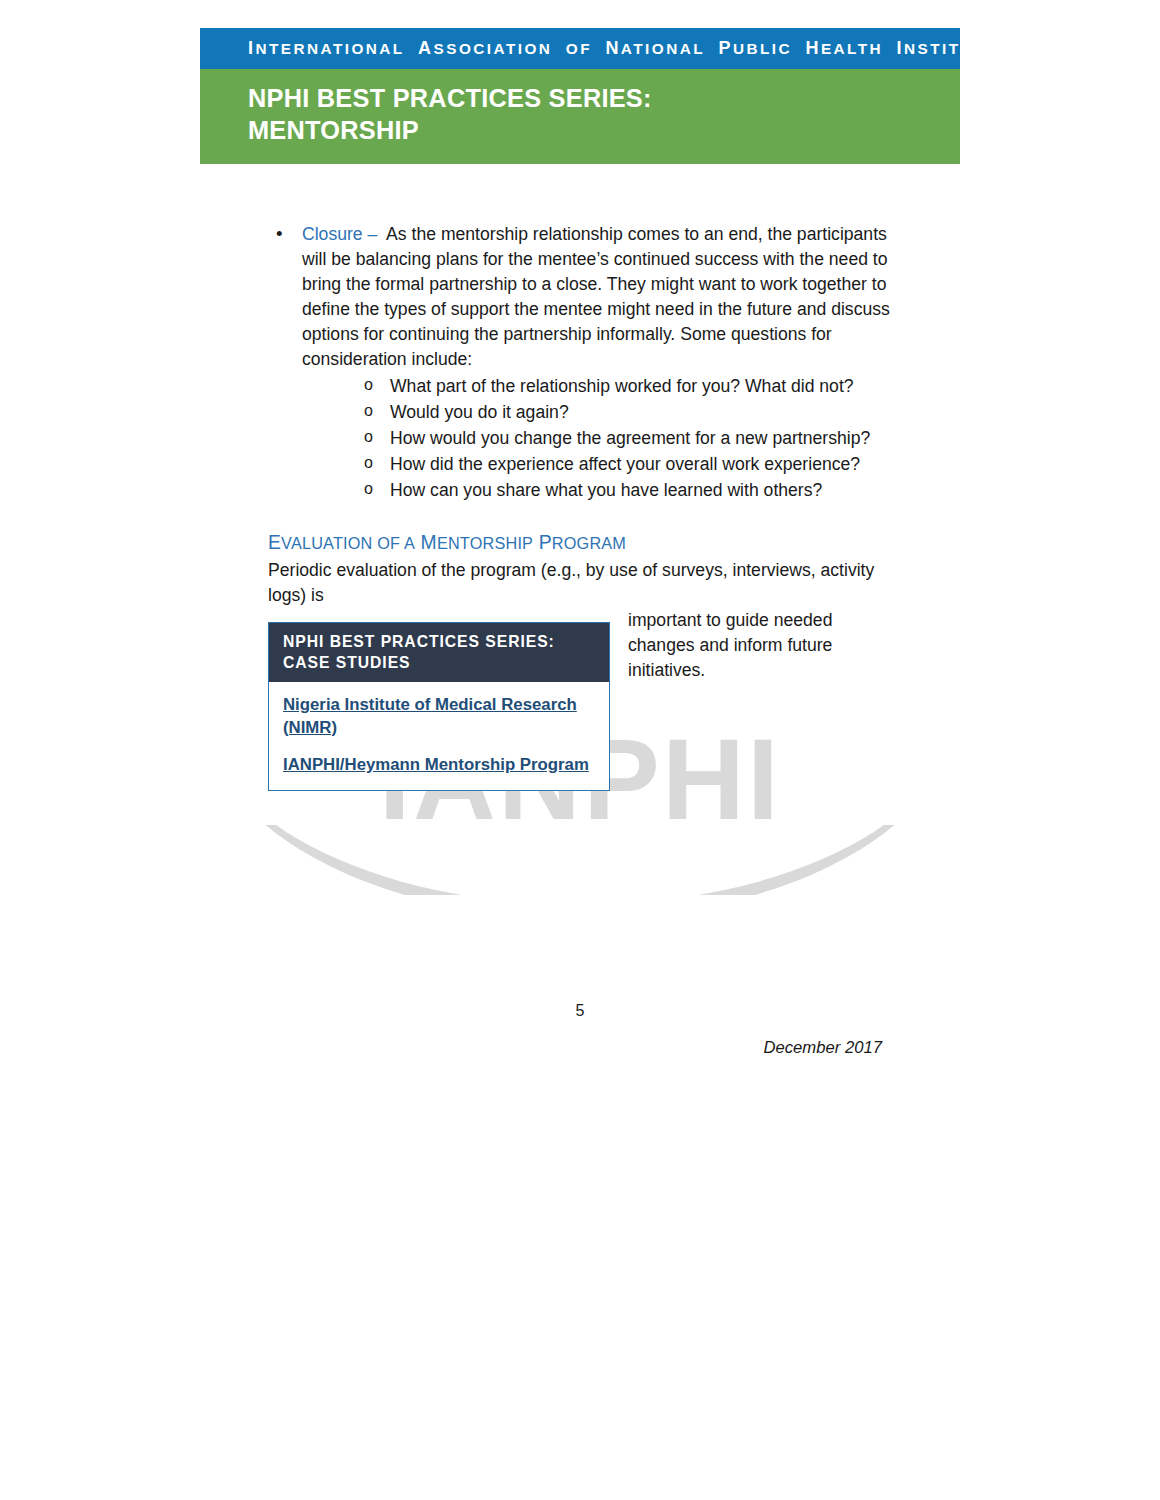INTERNATIONAL ASSOCIATION OF NATIONAL PUBLIC HEALTH INSTITUTES
NPHI BEST PRACTICES SERIES:
MENTORSHIP
IANPHI
Closure – As the mentorship relationship comes to an end, the participants will be balancing plans for the mentee’s continued success with the need to bring the formal partnership to a close. They might want to work together to define the types of support the mentee might need in the future and discuss options for continuing the partnership informally. Some questions for consideration include:
What part of the relationship worked for you? What did not?
Would you do it again?
How would you change the agreement for a new partnership?
How did the experience affect your overall work experience?
How can you share what you have learned with others?
EVALUATION OF A MENTORSHIP PROGRAM
Periodic evaluation of the program (e.g., by use of surveys, interviews, activity logs) is
NPHI BEST PRACTICES SERIES:
CASE STUDIES
Nigeria Institute of Medical Research (NIMR)
IANPHI/Heymann Mentorship Program
important to guide needed changes and inform future initiatives.
5
December 2017